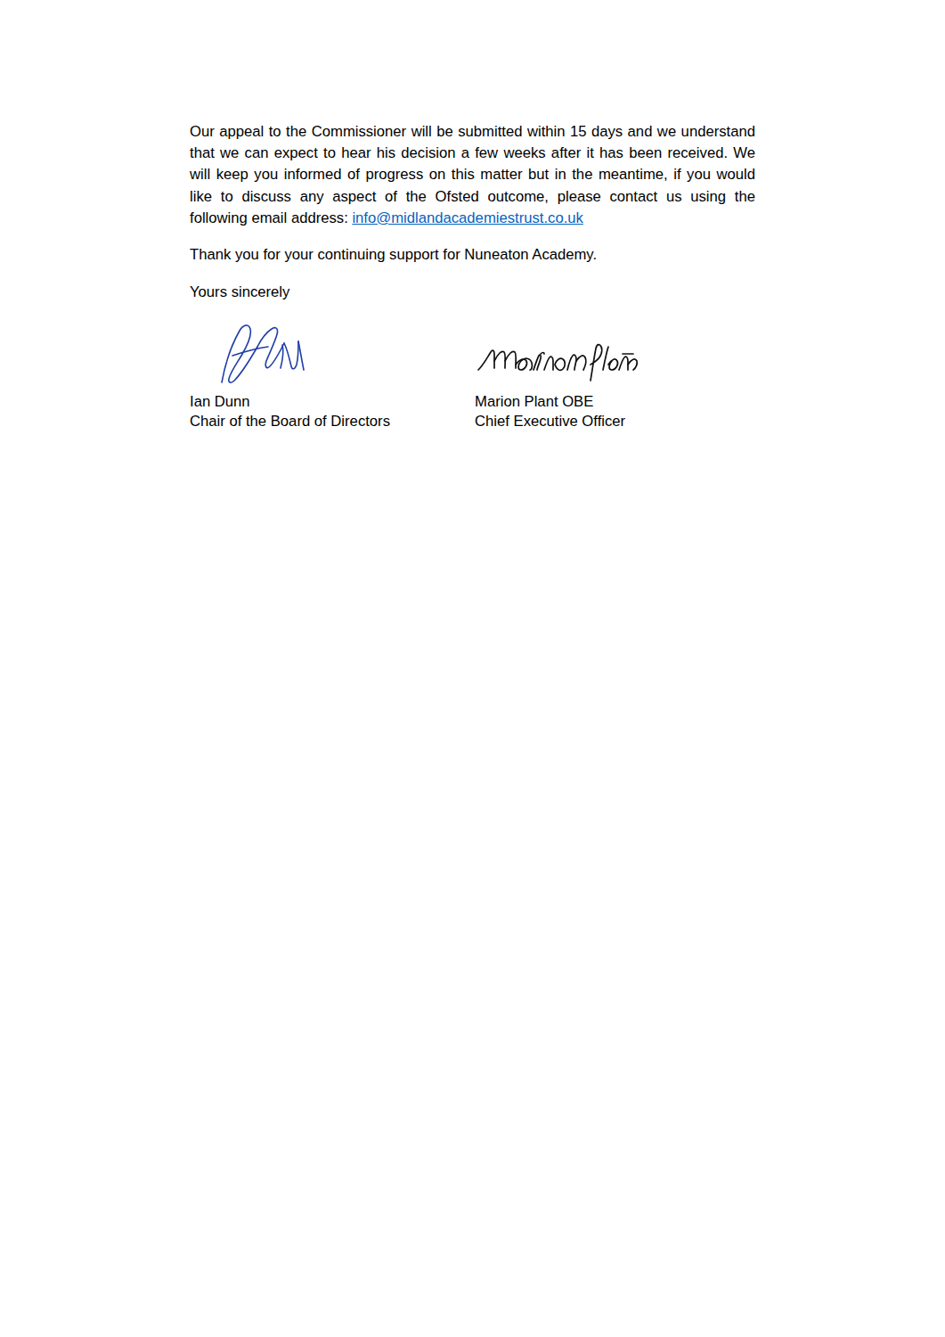Our appeal to the Commissioner will be submitted within 15 days and we understand that we can expect to hear his decision a few weeks after it has been received. We will keep you informed of progress on this matter but in the meantime, if you would like to discuss any aspect of the Ofsted outcome, please contact us using the following email address: info@midlandacademiestrust.co.uk
Thank you for your continuing support for Nuneaton Academy.
Yours sincerely
| Ian Dunn | Marion Plant OBE |
| Chair of the Board of Directors | Chief Executive Officer |